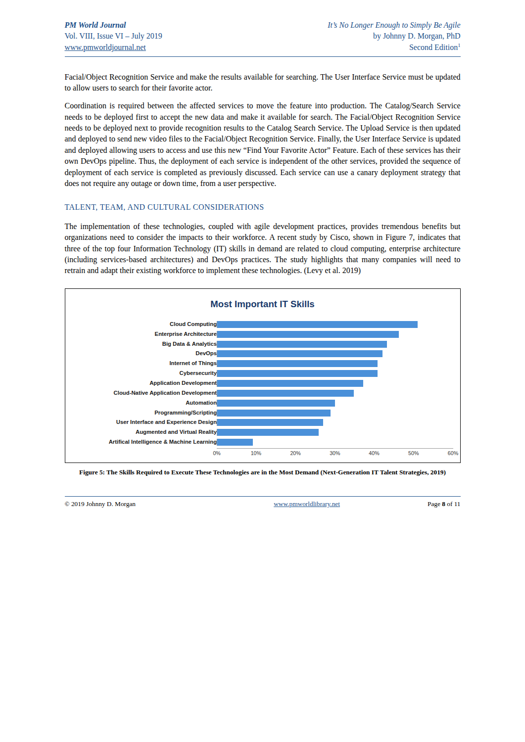| PM World Journal | It’s No Longer Enough to Simply Be Agile |
| Vol. VIII, Issue VI – July 2019 | by Johnny D. Morgan, PhD |
| www.pmworldjournal.net | Second Edition 1 |
Facial/Object Recognition Service and make the results available for searching. The User Interface Service must be updated to allow users to search for their favorite actor.
Coordination is required between the affected services to move the feature into production. The Catalog/Search Service needs to be deployed first to accept the new data and make it available for search. The Facial/Object Recognition Service needs to be deployed next to provide recognition results to the Catalog Search Service. The Upload Service is then updated and deployed to send new video files to the Facial/Object Recognition Service. Finally, the User Interface Service is updated and deployed allowing users to access and use this new “Find Your Favorite Actor” Feature. Each of these services has their own DevOps pipeline. Thus, the deployment of each service is independent of the other services, provided the sequence of deployment of each service is completed as previously discussed. Each service can use a canary deployment strategy that does not require any outage or down time, from a user perspective.
Talent, Team, and Cultural Considerations
The implementation of these technologies, coupled with agile development practices, provides tremendous benefits but organizations need to consider the impacts to their workforce. A recent study by Cisco, shown in Figure 7, indicates that three of the top four Information Technology (IT) skills in demand are related to cloud computing, enterprise architecture (including services-based architectures) and DevOps practices. The study highlights that many companies will need to retrain and adapt their existing workforce to implement these technologies. (Levy et al. 2019)
Most Important IT Skills
| Cloud Computing | |
| Enterprise Architecture | |
| Big Data & Analytics | |
| DevOps | |
| Internet of Things | |
| Cybersecurity | |
| Application Development | |
| Cloud-Native Application Development | |
| Automation | |
| Programming/Scripting | |
| User Interface and Experience Design | |
| Augmented and Virtual Reality | |
| Artifical Intelligence & Machine Learning | |
| | 0% 10% 20% 30% 40% 50% 60% |
Figure 5: The Skills Required to Execute These Technologies are in the Most Demand (Next-Generation IT Talent Strategies, 2019)
| © 2019 Johnny D. Morgan | www.pmworldlibrary.net | Page 8 of 11 |